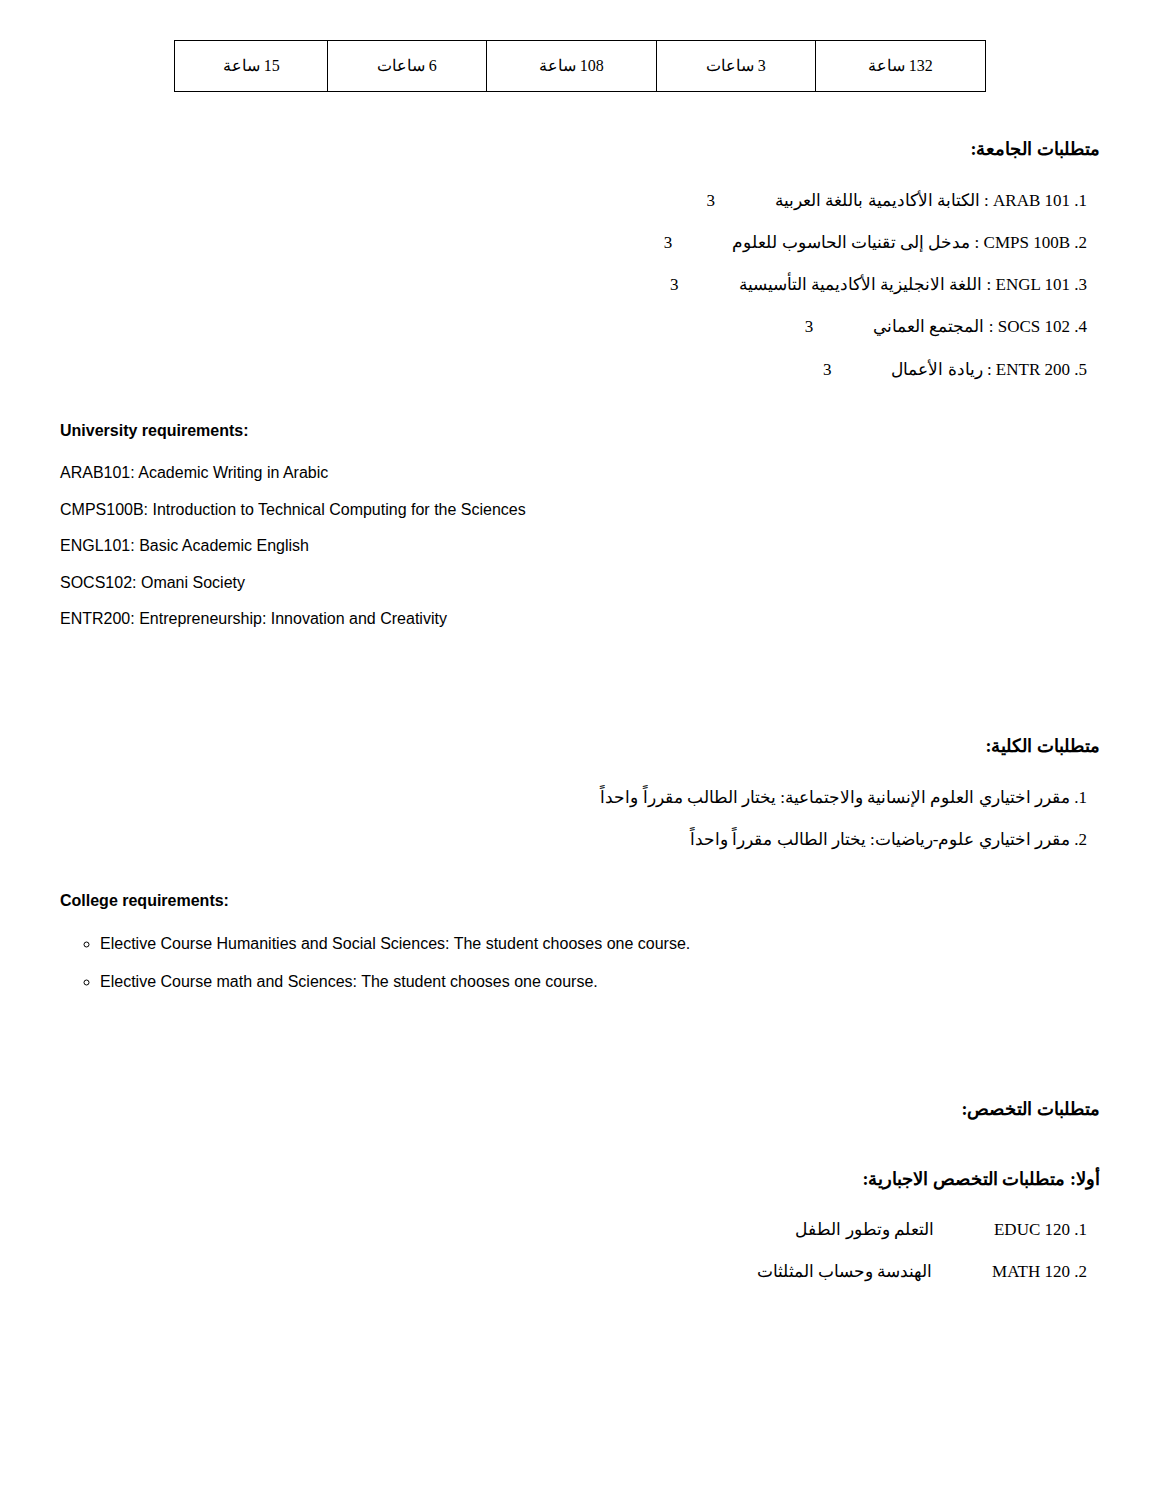| 132 ساعة | 3 ساعات | 108 ساعة | 6 ساعات | 15 ساعة |
متطلبات الجامعة:
ARAB 101 : الكتابة الأكاديمية باللغة العربية 3
CMPS 100B : مدخل إلى تقنيات الحاسوب للعلوم 3
ENGL 101 : اللغة الانجليزية الأكاديمية التأسيسية 3
SOCS 102 : المجتمع العماني 3
ENTR 200 : ريادة الأعمال 3
University requirements:
ARAB101: Academic Writing in Arabic
CMPS100B: Introduction to Technical Computing for the Sciences
ENGL101: Basic Academic English
SOCS102: Omani Society
ENTR200: Entrepreneurship: Innovation and Creativity
متطلبات الكلية:
مقرر اختياري العلوم الإنسانية والاجتماعية: يختار الطالب مقرراً واحداً
مقرر اختياري علوم-رياضيات: يختار الطالب مقرراً واحداً
College requirements:
Elective Course Humanities and Social Sciences: The student chooses one course.
Elective Course math and Sciences: The student chooses one course.
متطلبات التخصص:
أولا: متطلبات التخصص الاجبارية:
EDUC 120 التعلم وتطور الطفل
MATH 120 الهندسة وحساب المثلثات